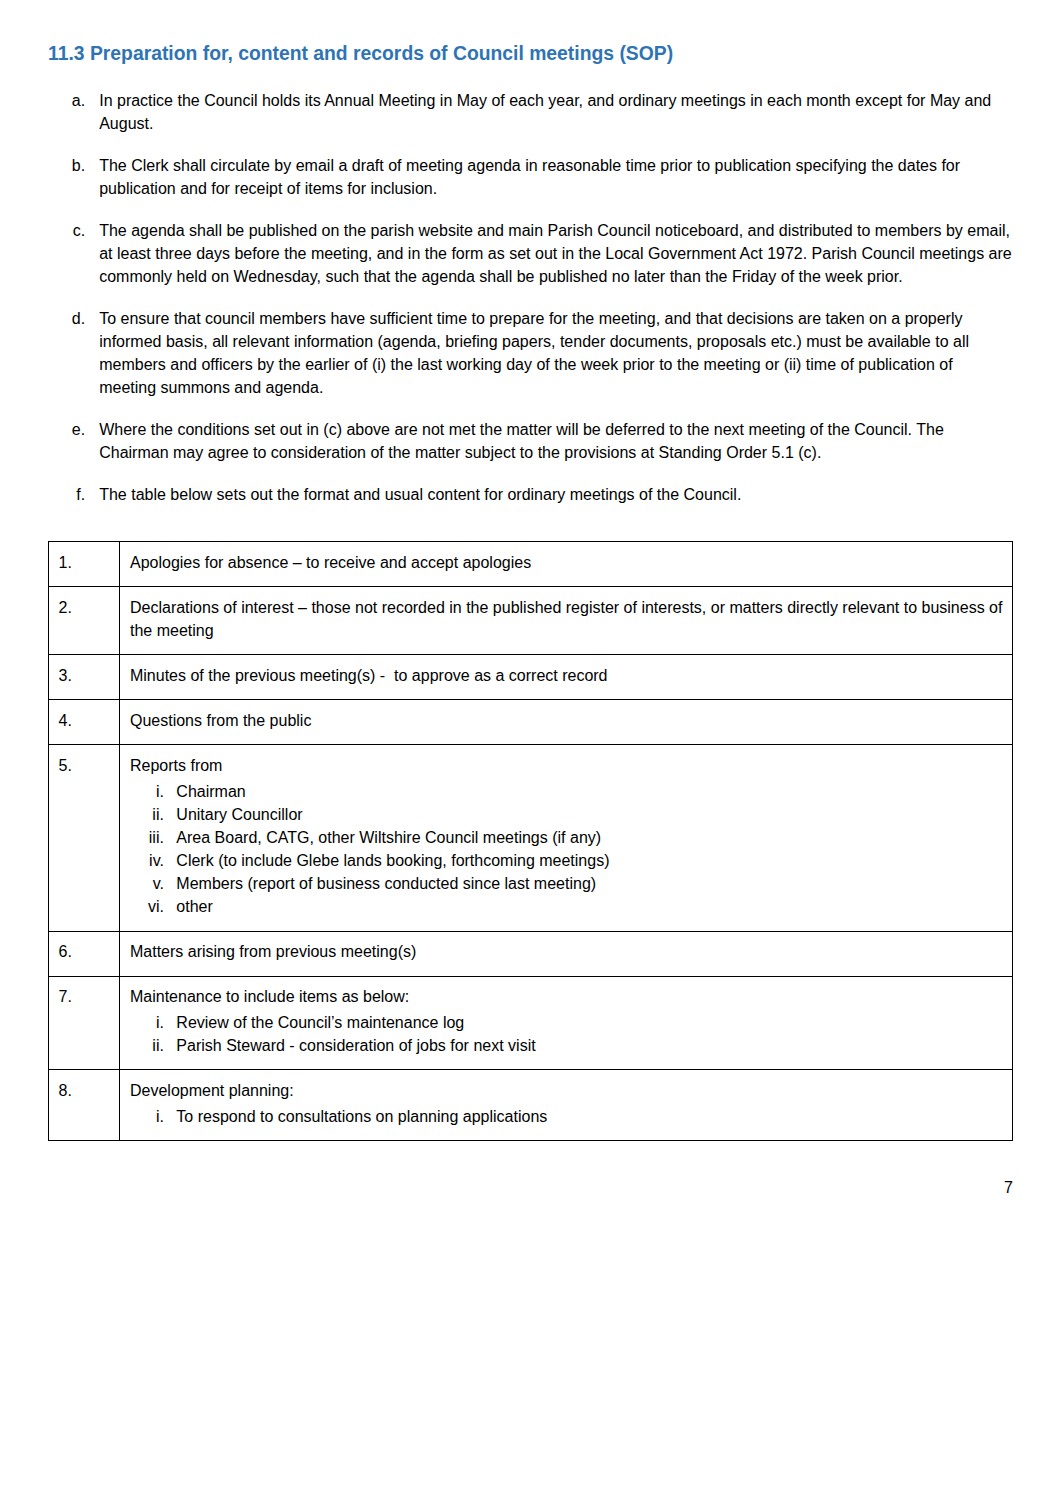11.3 Preparation for, content and records of Council meetings (SOP)
In practice the Council holds its Annual Meeting in May of each year, and ordinary meetings in each month except for May and August.
The Clerk shall circulate by email a draft of meeting agenda in reasonable time prior to publication specifying the dates for publication and for receipt of items for inclusion.
The agenda shall be published on the parish website and main Parish Council noticeboard, and distributed to members by email, at least three days before the meeting, and in the form as set out in the Local Government Act 1972. Parish Council meetings are commonly held on Wednesday, such that the agenda shall be published no later than the Friday of the week prior.
To ensure that council members have sufficient time to prepare for the meeting, and that decisions are taken on a properly informed basis, all relevant information (agenda, briefing papers, tender documents, proposals etc.) must be available to all members and officers by the earlier of (i) the last working day of the week prior to the meeting or (ii) time of publication of meeting summons and agenda.
Where the conditions set out in (c) above are not met the matter will be deferred to the next meeting of the Council. The Chairman may agree to consideration of the matter subject to the provisions at Standing Order 5.1 (c).
The table below sets out the format and usual content for ordinary meetings of the Council.
| 1. | Apologies for absence – to receive and accept apologies |
| 2. | Declarations of interest – those not recorded in the published register of interests, or matters directly relevant to business of the meeting |
| 3. | Minutes of the previous meeting(s) - to approve as a correct record |
| 4. | Questions from the public |
| 5. | Reports from Chairman Unitary Councillor Area Board, CATG, other Wiltshire Council meetings (if any) Clerk (to include Glebe lands booking, forthcoming meetings) Members (report of business conducted since last meeting) other |
| 6. | Matters arising from previous meeting(s) |
| 7. | Maintenance to include items as below: Review of the Council’s maintenance log Parish Steward - consideration of jobs for next visit |
| 8. | Development planning: To respond to consultations on planning applications |
7